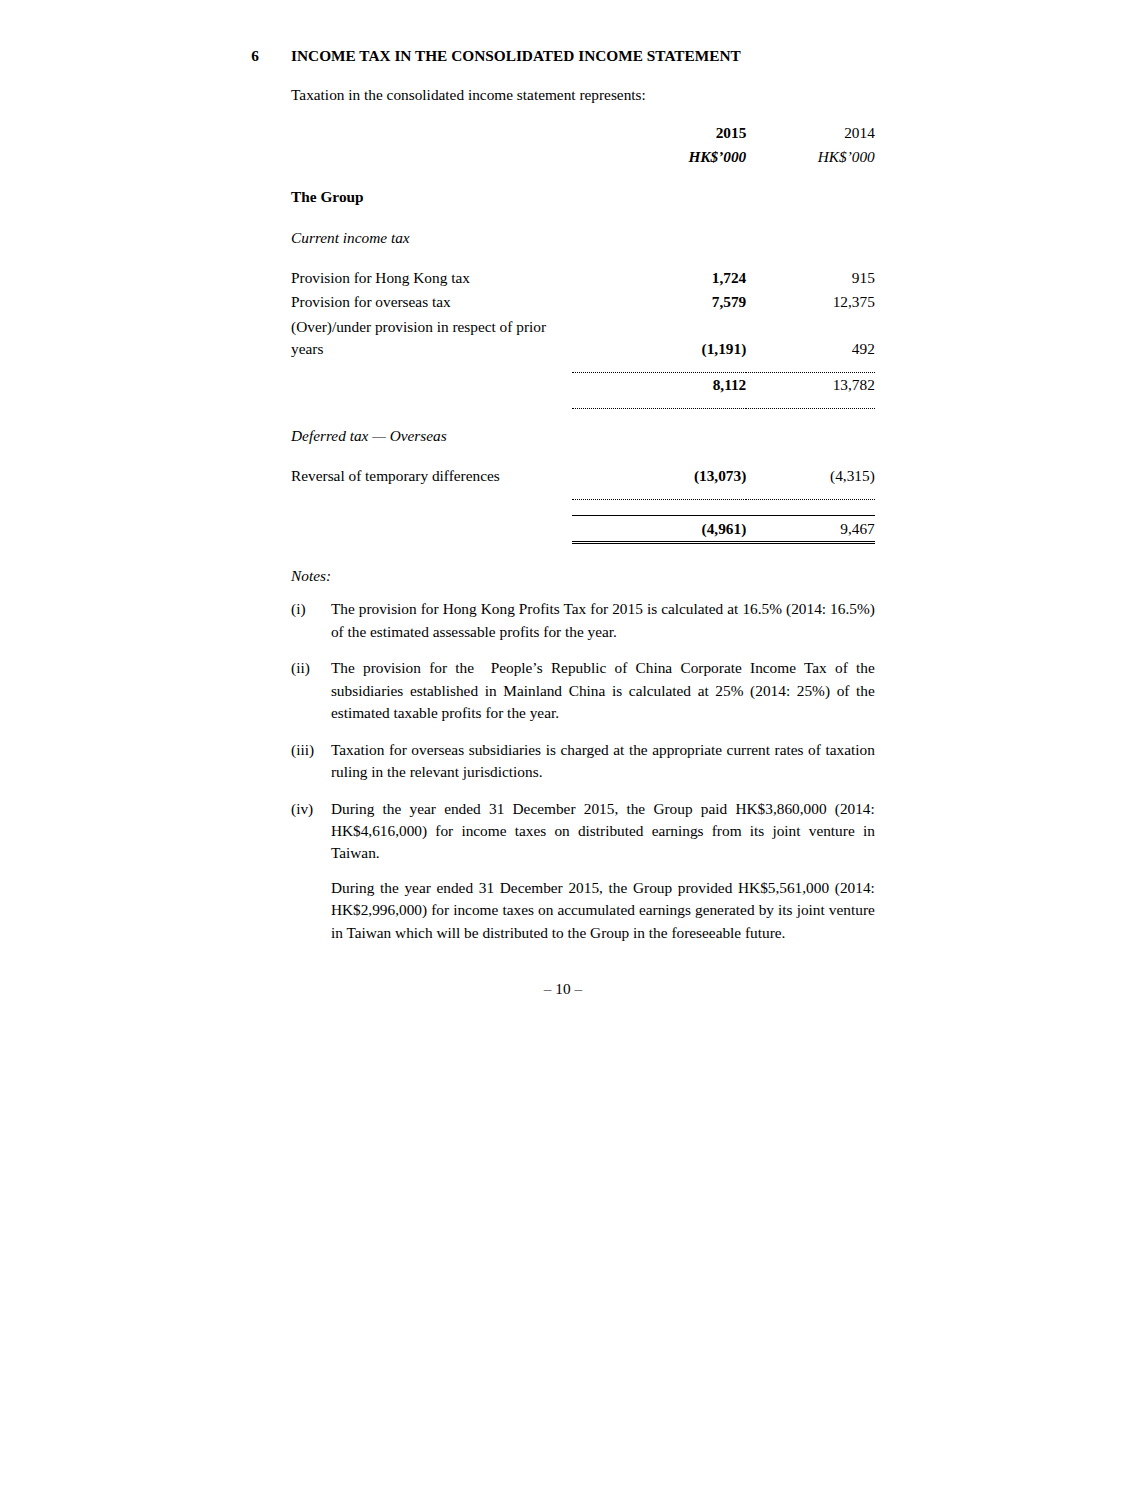6
INCOME TAX IN THE CONSOLIDATED INCOME STATEMENT
Taxation in the consolidated income statement represents:
| | 2015 | 2014 |
| | HK$’000 | HK$’000 |
| The Group | | |
| Current income tax | | |
| Provision for Hong Kong tax | 1,724 | 915 |
| Provision for overseas tax | 7,579 | 12,375 |
| (Over)/under provision in respect of prior years | (1,191) | 492 |
| | 8,112 | 13,782 |
| Deferred tax — Overseas | | |
| Reversal of temporary differences | (13,073) | (4,315) |
| | (4,961) | 9,467 |
Notes:
(i)
The provision for Hong Kong Profits Tax for 2015 is calculated at 16.5% (2014: 16.5%) of the estimated assessable profits for the year.
(ii)
The provision for the People’s Republic of China Corporate Income Tax of the subsidiaries established in Mainland China is calculated at 25% (2014: 25%) of the estimated taxable profits for the year.
(iii)
Taxation for overseas subsidiaries is charged at the appropriate current rates of taxation ruling in the relevant jurisdictions.
(iv)
During the year ended 31 December 2015, the Group paid HK$3,860,000 (2014: HK$4,616,000) for income taxes on distributed earnings from its joint venture in Taiwan.
During the year ended 31 December 2015, the Group provided HK$5,561,000 (2014: HK$2,996,000) for income taxes on accumulated earnings generated by its joint venture in Taiwan which will be distributed to the Group in the foreseeable future.
– 10 –